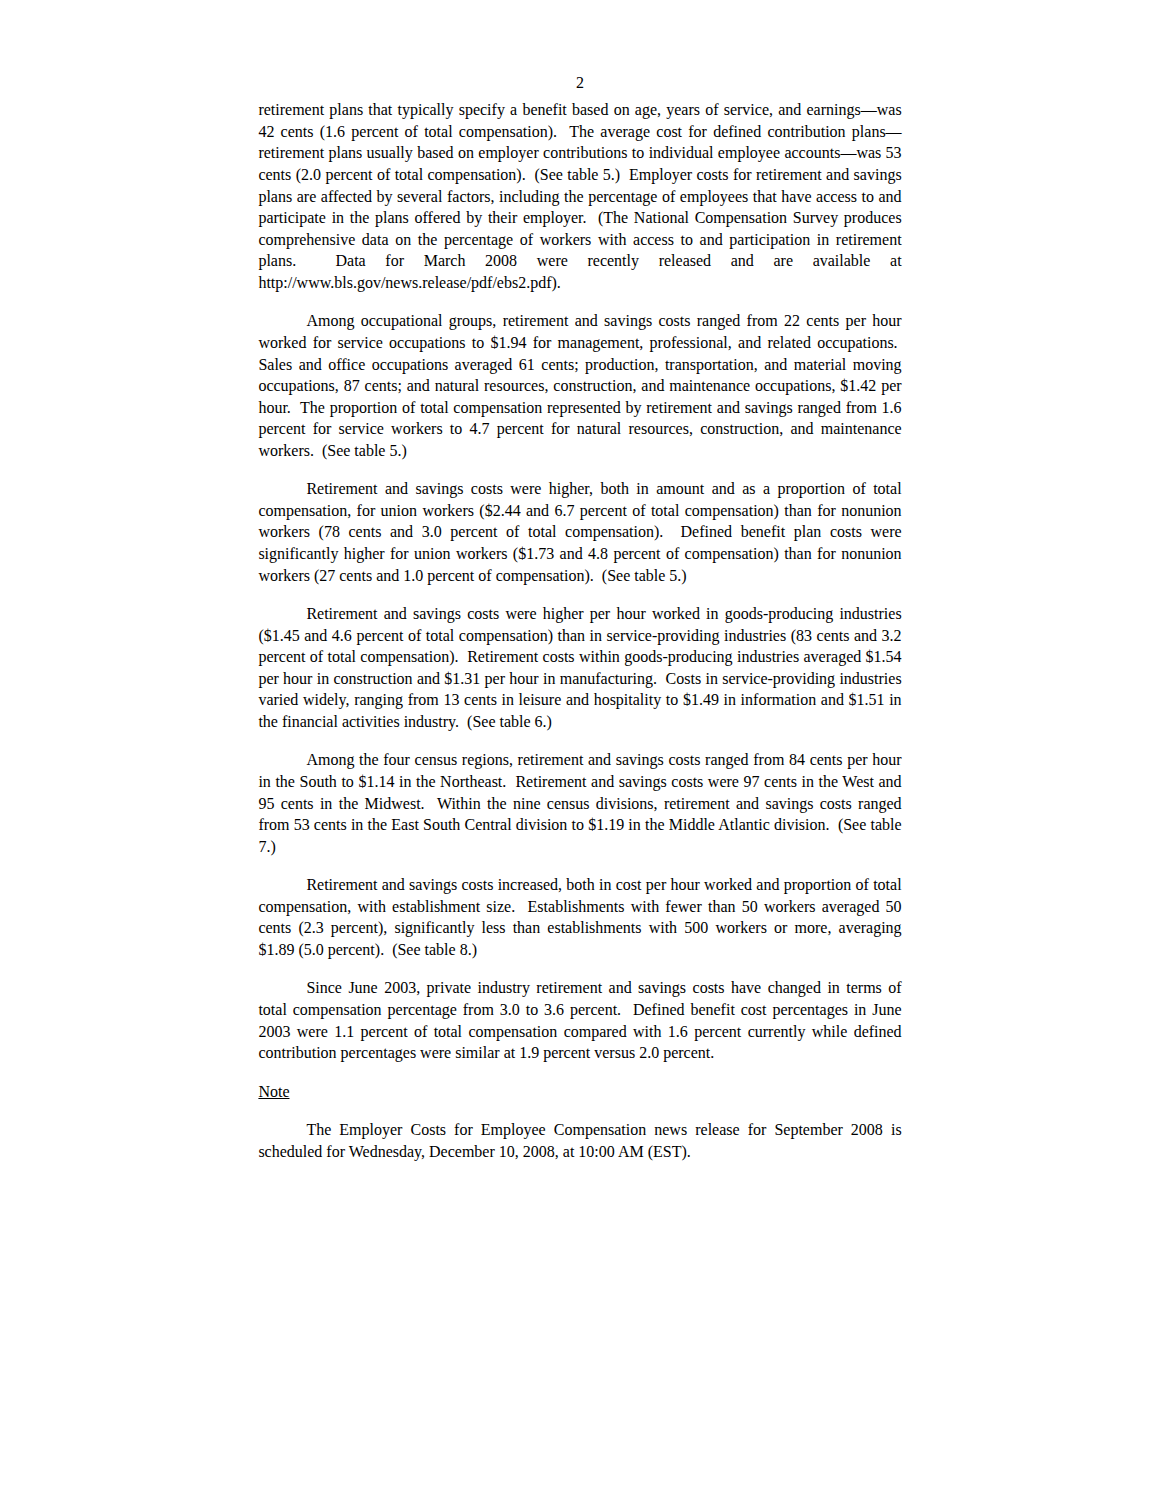2
retirement plans that typically specify a benefit based on age, years of service, and earnings—was 42 cents (1.6 percent of total compensation). The average cost for defined contribution plans—retirement plans usually based on employer contributions to individual employee accounts—was 53 cents (2.0 percent of total compensation). (See table 5.) Employer costs for retirement and savings plans are affected by several factors, including the percentage of employees that have access to and participate in the plans offered by their employer. (The National Compensation Survey produces comprehensive data on the percentage of workers with access to and participation in retirement plans. Data for March 2008 were recently released and are available at http://www.bls.gov/news.release/pdf/ebs2.pdf).
Among occupational groups, retirement and savings costs ranged from 22 cents per hour worked for service occupations to $1.94 for management, professional, and related occupations. Sales and office occupations averaged 61 cents; production, transportation, and material moving occupations, 87 cents; and natural resources, construction, and maintenance occupations, $1.42 per hour. The proportion of total compensation represented by retirement and savings ranged from 1.6 percent for service workers to 4.7 percent for natural resources, construction, and maintenance workers. (See table 5.)
Retirement and savings costs were higher, both in amount and as a proportion of total compensation, for union workers ($2.44 and 6.7 percent of total compensation) than for nonunion workers (78 cents and 3.0 percent of total compensation). Defined benefit plan costs were significantly higher for union workers ($1.73 and 4.8 percent of compensation) than for nonunion workers (27 cents and 1.0 percent of compensation). (See table 5.)
Retirement and savings costs were higher per hour worked in goods-producing industries ($1.45 and 4.6 percent of total compensation) than in service-providing industries (83 cents and 3.2 percent of total compensation). Retirement costs within goods-producing industries averaged $1.54 per hour in construction and $1.31 per hour in manufacturing. Costs in service-providing industries varied widely, ranging from 13 cents in leisure and hospitality to $1.49 in information and $1.51 in the financial activities industry. (See table 6.)
Among the four census regions, retirement and savings costs ranged from 84 cents per hour in the South to $1.14 in the Northeast. Retirement and savings costs were 97 cents in the West and 95 cents in the Midwest. Within the nine census divisions, retirement and savings costs ranged from 53 cents in the East South Central division to $1.19 in the Middle Atlantic division. (See table 7.)
Retirement and savings costs increased, both in cost per hour worked and proportion of total compensation, with establishment size. Establishments with fewer than 50 workers averaged 50 cents (2.3 percent), significantly less than establishments with 500 workers or more, averaging $1.89 (5.0 percent). (See table 8.)
Since June 2003, private industry retirement and savings costs have changed in terms of total compensation percentage from 3.0 to 3.6 percent. Defined benefit cost percentages in June 2003 were 1.1 percent of total compensation compared with 1.6 percent currently while defined contribution percentages were similar at 1.9 percent versus 2.0 percent.
Note
The Employer Costs for Employee Compensation news release for September 2008 is scheduled for Wednesday, December 10, 2008, at 10:00 AM (EST).